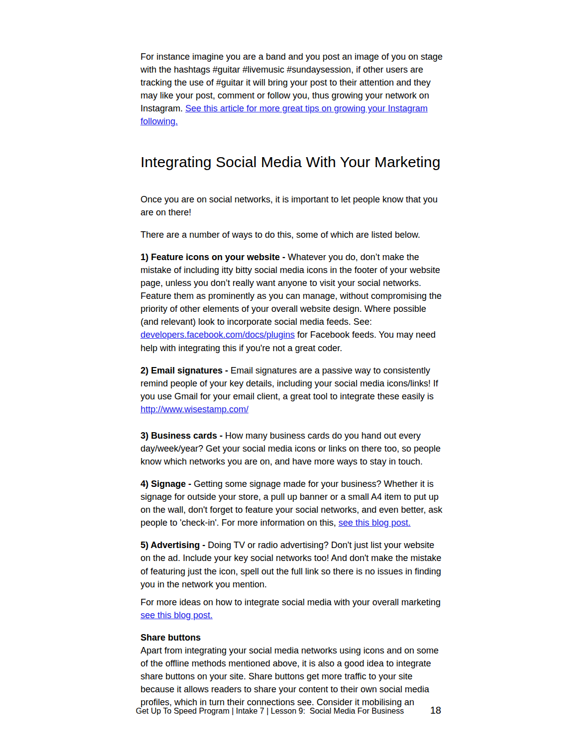For instance imagine you are a band and you post an image of you on stage with the hashtags #guitar #livemusic #sundaysession, if other users are tracking the use of #guitar it will bring your post to their attention and they may like your post, comment or follow you, thus growing your network on Instagram. See this article for more great tips on growing your Instagram following.
Integrating Social Media With Your Marketing
Once you are on social networks, it is important to let people know that you are on there!
There are a number of ways to do this, some of which are listed below.
1) Feature icons on your website - Whatever you do, don’t make the mistake of including itty bitty social media icons in the footer of your website page, unless you don’t really want anyone to visit your social networks. Feature them as prominently as you can manage, without compromising the priority of other elements of your overall website design. Where possible (and relevant) look to incorporate social media feeds. See: developers.facebook.com/docs/plugins for Facebook feeds. You may need help with integrating this if you're not a great coder.
2) Email signatures - Email signatures are a passive way to consistently remind people of your key details, including your social media icons/links! If you use Gmail for your email client, a great tool to integrate these easily is http://www.wisestamp.com/
3) Business cards - How many business cards do you hand out every day/week/year? Get your social media icons or links on there too, so people know which networks you are on, and have more ways to stay in touch.
4) Signage - Getting some signage made for your business? Whether it is signage for outside your store, a pull up banner or a small A4 item to put up on the wall, don't forget to feature your social networks, and even better, ask people to 'check-in'. For more information on this, see this blog post.
5) Advertising - Doing TV or radio advertising? Don't just list your website on the ad. Include your key social networks too! And don't make the mistake of featuring just the icon, spell out the full link so there is no issues in finding you in the network you mention.
For more ideas on how to integrate social media with your overall marketing see this blog post.
Share buttons
Apart from integrating your social media networks using icons and on some of the offline methods mentioned above, it is also a good idea to integrate share buttons on your site. Share buttons get more traffic to your site because it allows readers to share your content to their own social media profiles, which in turn their connections see. Consider it mobilising an
Get Up To Speed Program | Intake 7 | Lesson 9: Social Media For Business 18